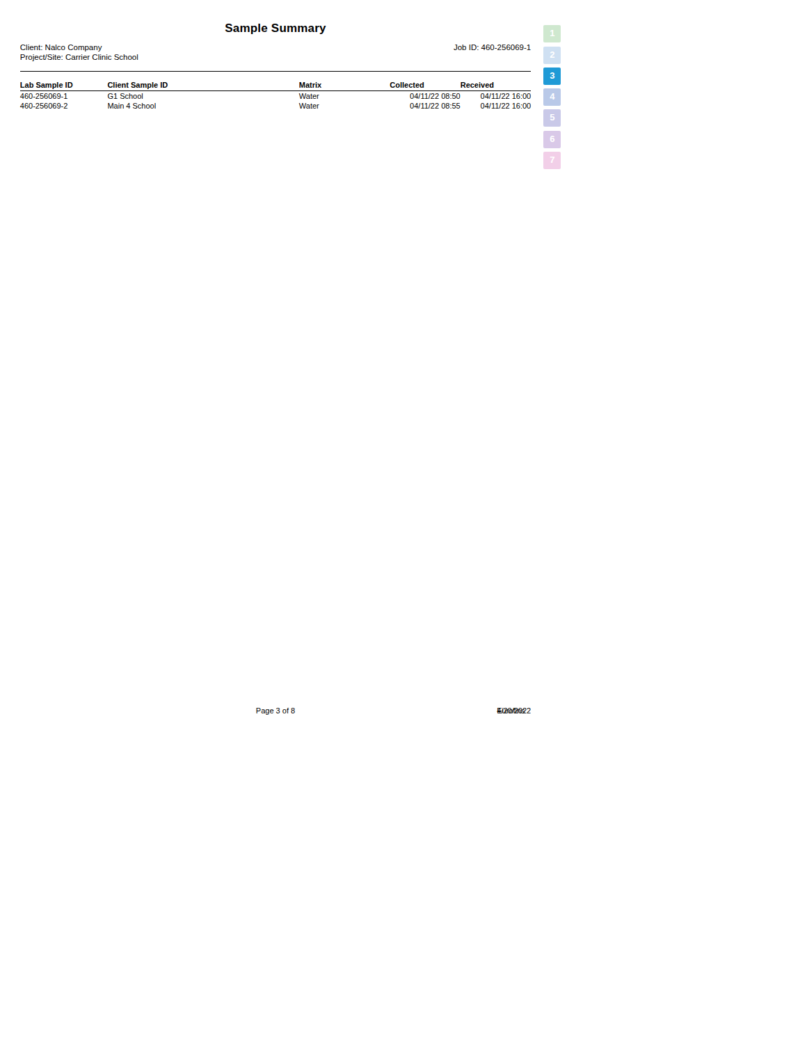1
2
3
4
5
6
7
Sample Summary
Client: Nalco Company
Project/Site: Carrier Clinic School
Job ID: 460-256069-1
| Lab Sample ID | Client Sample ID | Matrix | Collected | Received |
| --- | --- | --- | --- | --- |
| 460-256069-1 | G1 School | Water | 04/11/22 08:50 | 04/11/22 16:00 |
| 460-256069-2 | Main 4 School | Water | 04/11/22 08:55 | 04/11/22 16:00 |
Page 3 of 8
Eurofins 4/20/2022